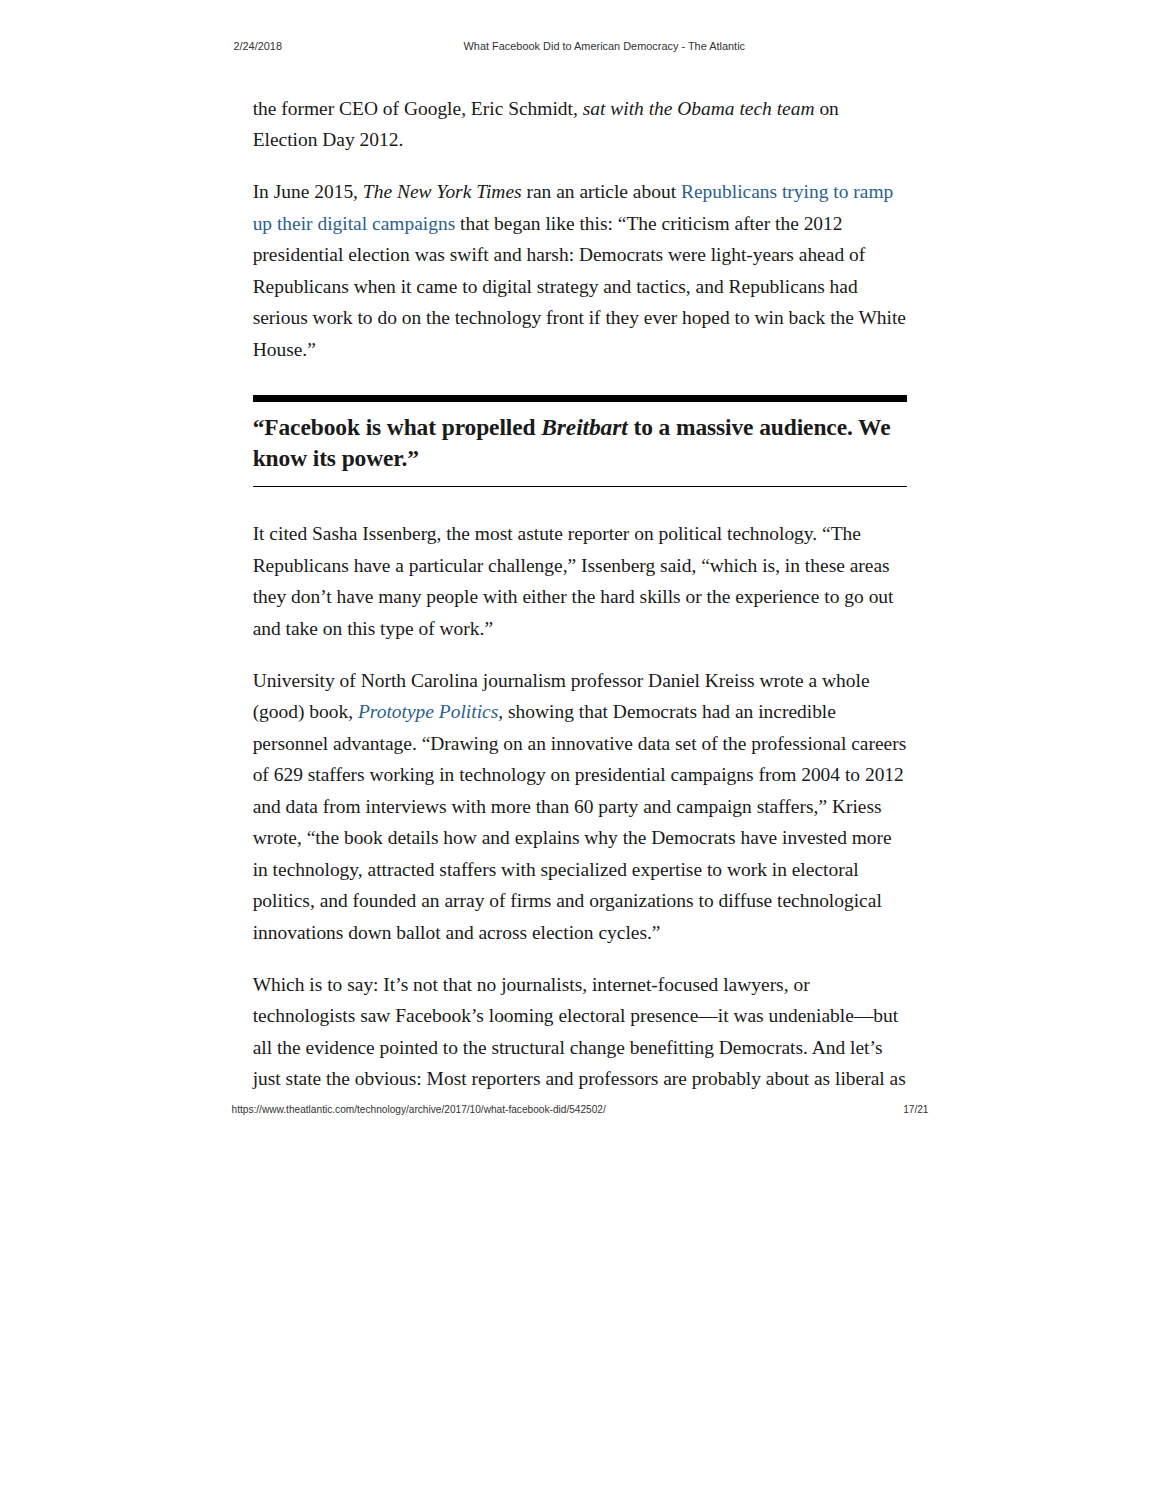2/24/2018 What Facebook Did to American Democracy - The Atlantic
the former CEO of Google, Eric Schmidt, sat with the Obama tech team on Election Day 2012.
In June 2015, The New York Times ran an article about Republicans trying to ramp up their digital campaigns that began like this: “The criticism after the 2012 presidential election was swift and harsh: Democrats were light-years ahead of Republicans when it came to digital strategy and tactics, and Republicans had serious work to do on the technology front if they ever hoped to win back the White House.”
“Facebook is what propelled Breitbart to a massive audience. We know its power.”
It cited Sasha Issenberg, the most astute reporter on political technology. “The Republicans have a particular challenge,” Issenberg said, “which is, in these areas they don’t have many people with either the hard skills or the experience to go out and take on this type of work.”
University of North Carolina journalism professor Daniel Kreiss wrote a whole (good) book, Prototype Politics, showing that Democrats had an incredible personnel advantage. “Drawing on an innovative data set of the professional careers of 629 staffers working in technology on presidential campaigns from 2004 to 2012 and data from interviews with more than 60 party and campaign staffers,” Kriess wrote, “the book details how and explains why the Democrats have invested more in technology, attracted staffers with specialized expertise to work in electoral politics, and founded an array of firms and organizations to diffuse technological innovations down ballot and across election cycles.”
Which is to say: It’s not that no journalists, internet-focused lawyers, or technologists saw Facebook’s looming electoral presence—it was undeniable—but all the evidence pointed to the structural change benefitting Democrats. And let’s just state the obvious: Most reporters and professors are probably about as liberal as
https://www.theatlantic.com/technology/archive/2017/10/what-facebook-did/542502/ 17/21